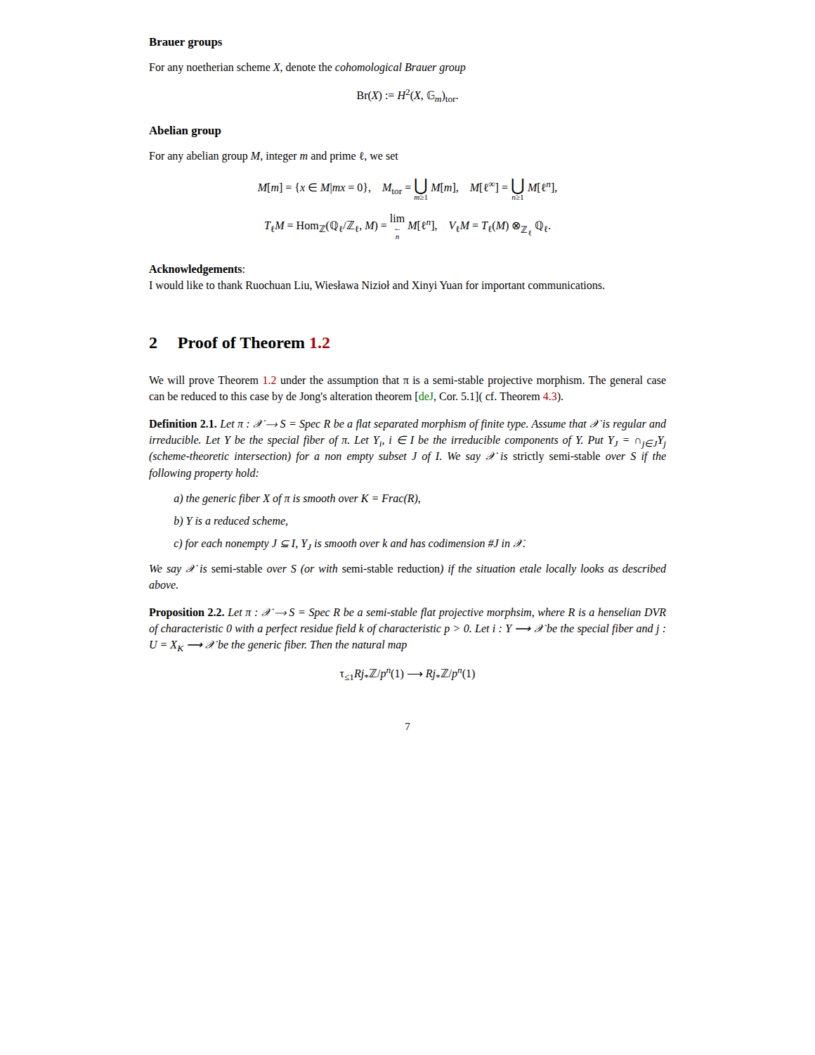Brauer groups
For any noetherian scheme X, denote the cohomological Brauer group
Br(X) := H2(X, 𝔾m)tor.
Abelian group
For any abelian group M, integer m and prime ℓ, we set
M[m] = {x ∈ M|mx = 0}, Mtor = ⋃m≥1 M[m], M[ℓ∞] = ⋃n≥1 M[ℓn],
TℓM = Homℤ(ℚℓ/ℤℓ, M) = lim←
n M[ℓn], VℓM = Tℓ(M) ⊗ℤℓ ℚℓ.
Acknowledgements:
I would like to thank Ruochuan Liu, Wiesława Nizioł and Xinyi Yuan for important communications.
2 Proof of Theorem 1.2
We will prove Theorem 1.2 under the assumption that π is a semi-stable projective morphism. The general case can be reduced to this case by de Jong's alteration theorem [deJ, Cor. 5.1]( cf. Theorem 4.3).
Definition 2.1. Let π : 𝒳 ⟶ S = Spec R be a flat separated morphism of finite type. Assume that 𝒳 is regular and irreducible. Let Y be the special fiber of π. Let Yi, i ∈ I be the irreducible components of Y. Put YJ = ∩j∈JYj (scheme-theoretic intersection) for a non empty subset J of I. We say 𝒳 is strictly semi-stable over S if the following property hold:
a) the generic fiber X of π is smooth over K = Frac(R),
b) Y is a reduced scheme,
c) for each nonempty J ⊆ I, YJ is smooth over k and has codimension #J in 𝒳.
We say 𝒳 is semi-stable over S (or with semi-stable reduction) if the situation etale locally looks as described above.
Proposition 2.2. Let π : 𝒳 ⟶ S = Spec R be a semi-stable flat projective morphsim, where R is a henselian DVR of characteristic 0 with a perfect residue field k of characteristic p > 0. Let i : Y ⟶ 𝒳 be the special fiber and j : U = XK ⟶ 𝒳 be the generic fiber. Then the natural map
τ≤1Rj*ℤ/pn(1) ⟶ Rj*ℤ/pn(1)
7